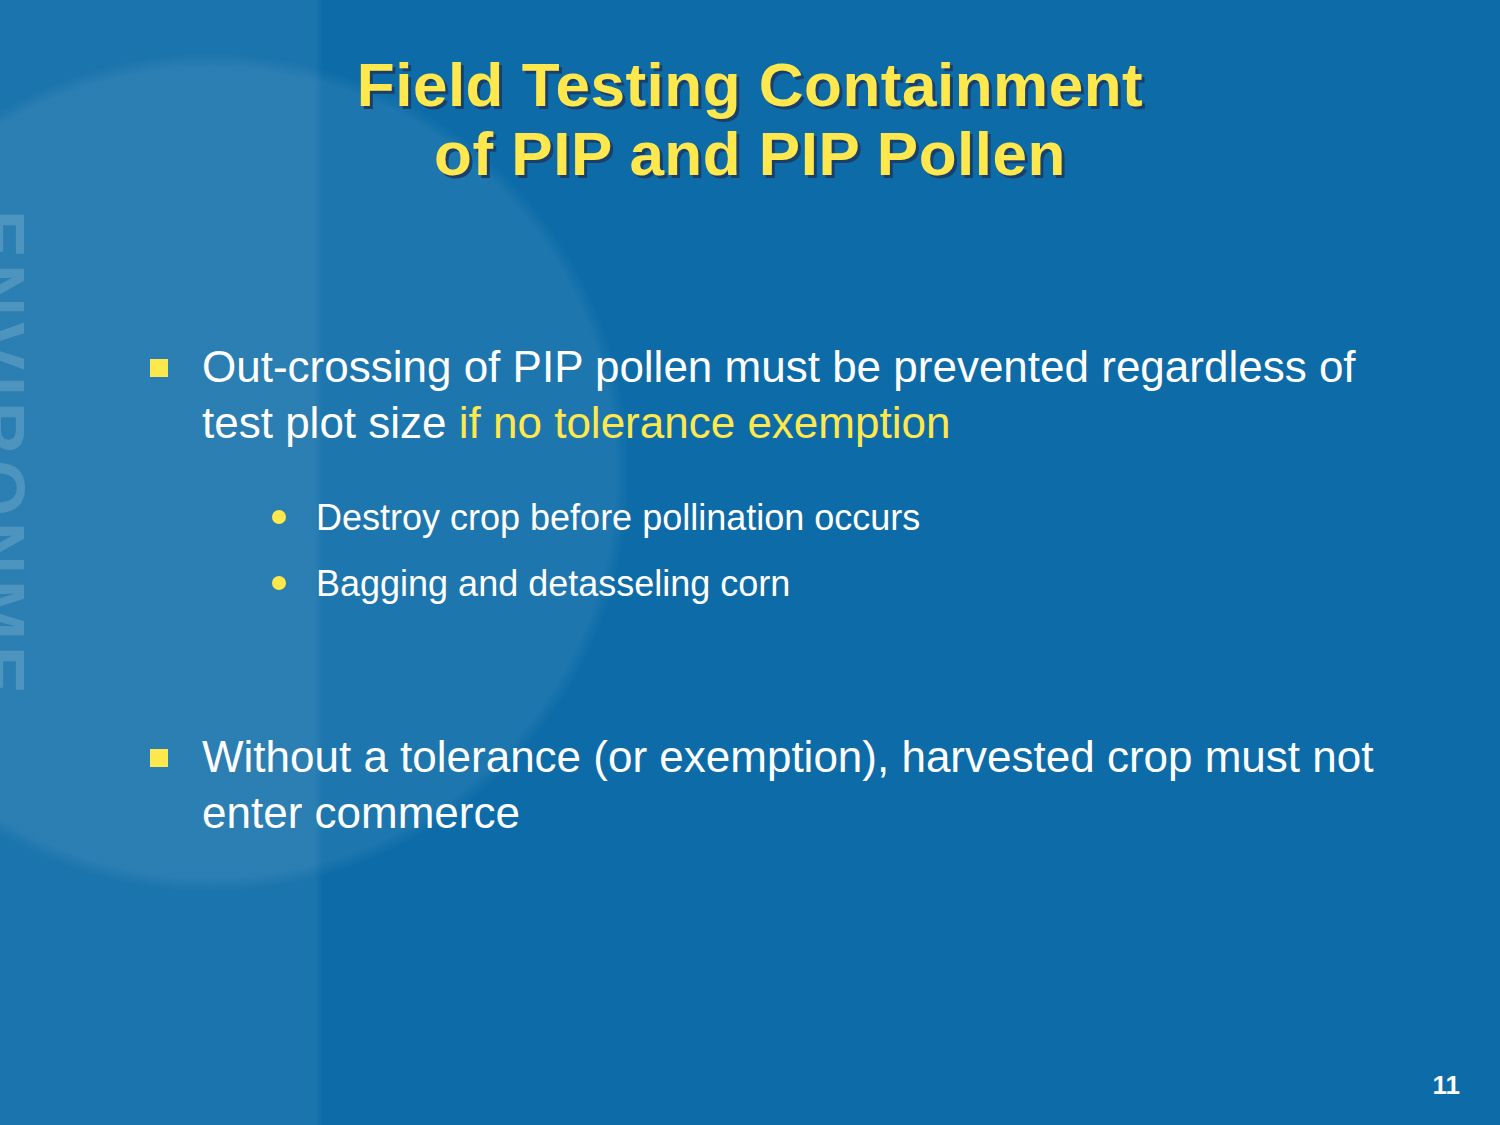ENVIRONME
Field Testing Containment
of PIP and PIP Pollen
Out-crossing of PIP pollen must be prevented regardless of test plot size if no tolerance exemption
Destroy crop before pollination occurs
Bagging and detasseling corn
Without a tolerance (or exemption), harvested crop must not enter commerce
11